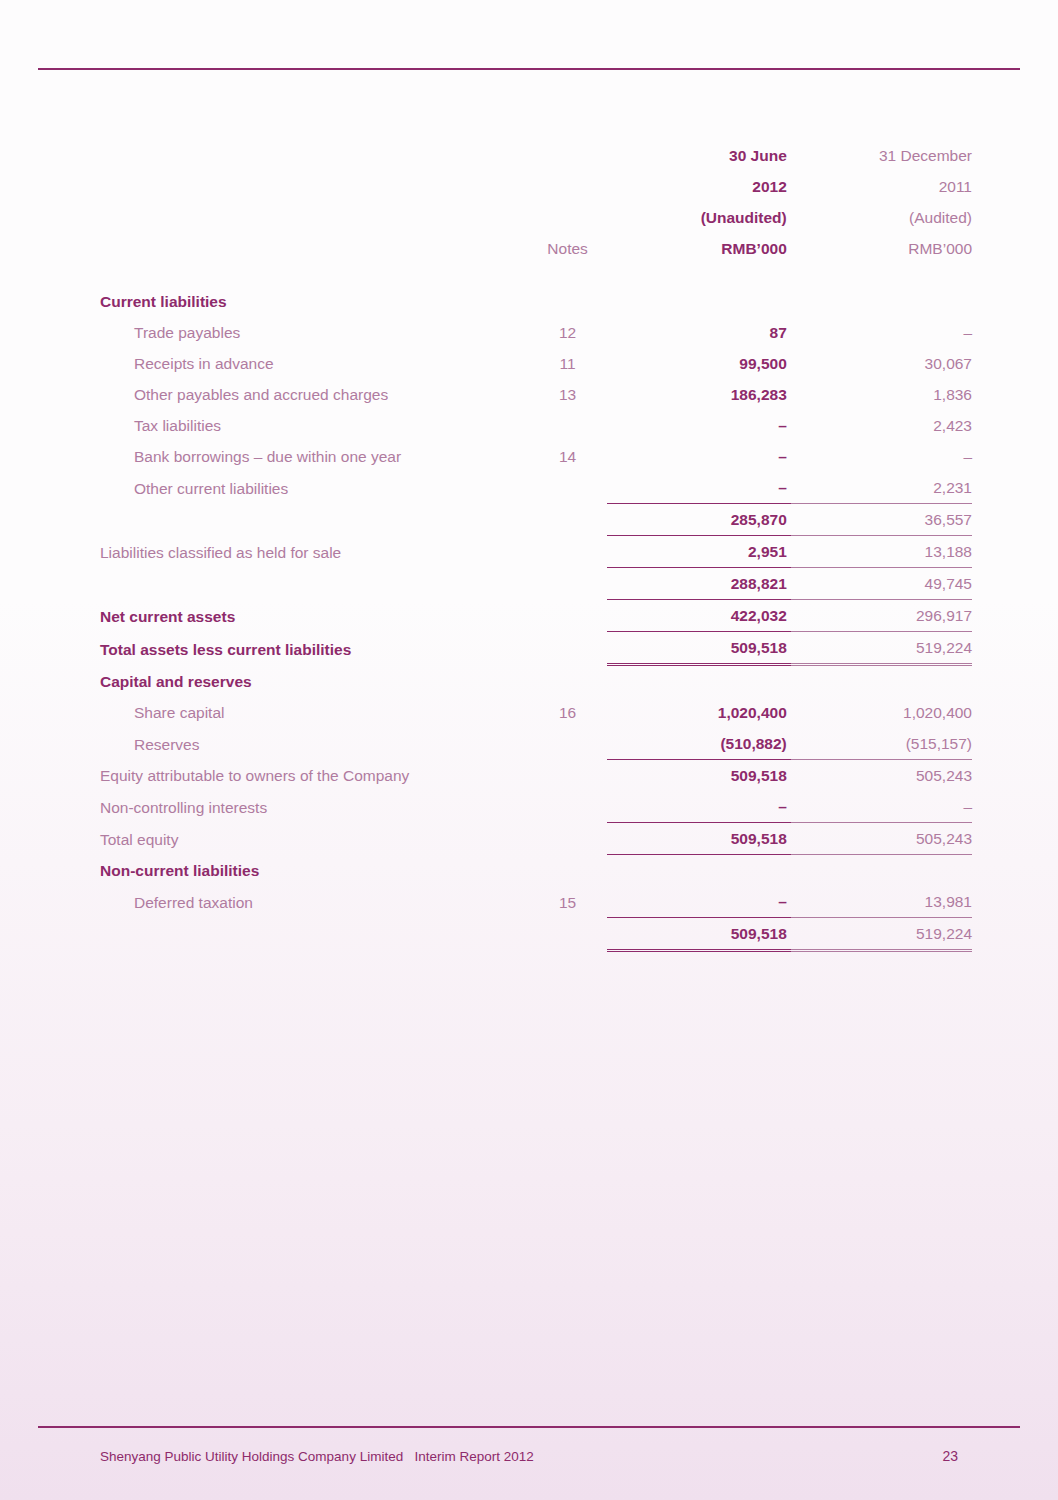| | | 30 June | 31 December |
| | | 2012 | 2011 |
| | | (Unaudited) | (Audited) |
| | Notes | RMB’000 | RMB’000 |
| Current liabilities | | | |
| Trade payables | 12 | 87 | – |
| Receipts in advance | 11 | 99,500 | 30,067 |
| Other payables and accrued charges | 13 | 186,283 | 1,836 |
| Tax liabilities | | – | 2,423 |
| Bank borrowings – due within one year | 14 | – | – |
| Other current liabilities | | – | 2,231 |
| | | 285,870 | 36,557 |
| Liabilities classified as held for sale | | 2,951 | 13,188 |
| | | 288,821 | 49,745 |
| Net current assets | | 422,032 | 296,917 |
| Total assets less current liabilities | | 509,518 | 519,224 |
| Capital and reserves | | | |
| Share capital | 16 | 1,020,400 | 1,020,400 |
| Reserves | | (510,882) | (515,157) |
| Equity attributable to owners of the Company | | 509,518 | 505,243 |
| Non-controlling interests | | – | – |
| Total equity | | 509,518 | 505,243 |
| Non-current liabilities | | | |
| Deferred taxation | 15 | – | 13,981 |
| | | 509,518 | 519,224 |
Shenyang Public Utility Holdings Company Limited Interim Report 2012 23